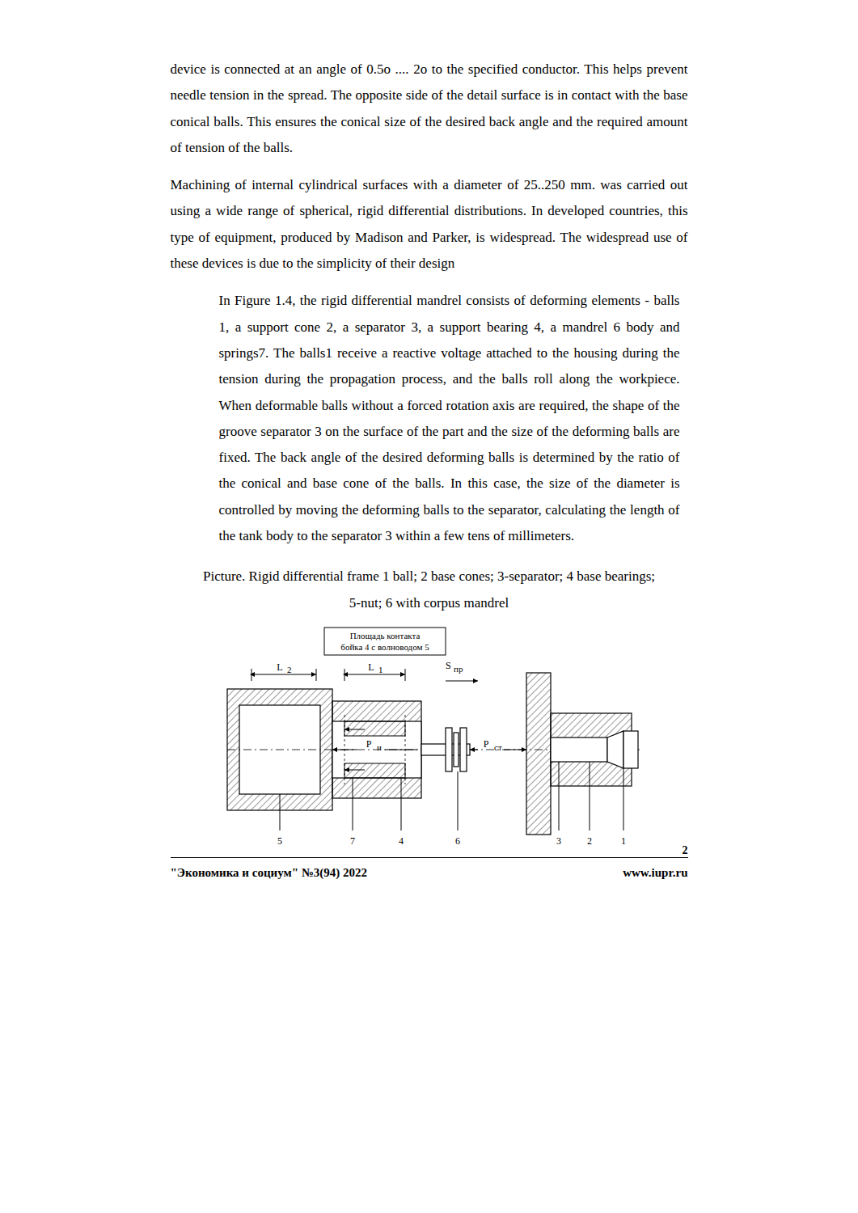device is connected at an angle of 0.5o .... 2o to the specified conductor. This helps prevent needle tension in the spread. The opposite side of the detail surface is in contact with the base conical balls. This ensures the conical size of the desired back angle and the required amount of tension of the balls.
Machining of internal cylindrical surfaces with a diameter of 25..250 mm. was carried out using a wide range of spherical, rigid differential distributions. In developed countries, this type of equipment, produced by Madison and Parker, is widespread. The widespread use of these devices is due to the simplicity of their design
In Figure 1.4, the rigid differential mandrel consists of deforming elements - balls 1, a support cone 2, a separator 3, a support bearing 4, a mandrel 6 body and springs7. The balls1 receive a reactive voltage attached to the housing during the tension during the propagation process, and the balls roll along the workpiece. When deformable balls without a forced rotation axis are required, the shape of the groove separator 3 on the surface of the part and the size of the deforming balls are fixed. The back angle of the desired deforming balls is determined by the ratio of the conical and base cone of the balls. In this case, the size of the diameter is controlled by moving the deforming balls to the separator, calculating the length of the tank body to the separator 3 within a few tens of millimeters.
Picture. Rigid differential frame 1 ball; 2 base cones; 3-separator; 4 base bearings;
5-nut; 6 with corpus mandrel
Площадь контакта бойка 4 с волноводом 5 L 2 L 1 S пр P и P ст 5 7 4 6 3 2 1
2
"Экономика и социум" №3(94) 2022 www.iupr.ru